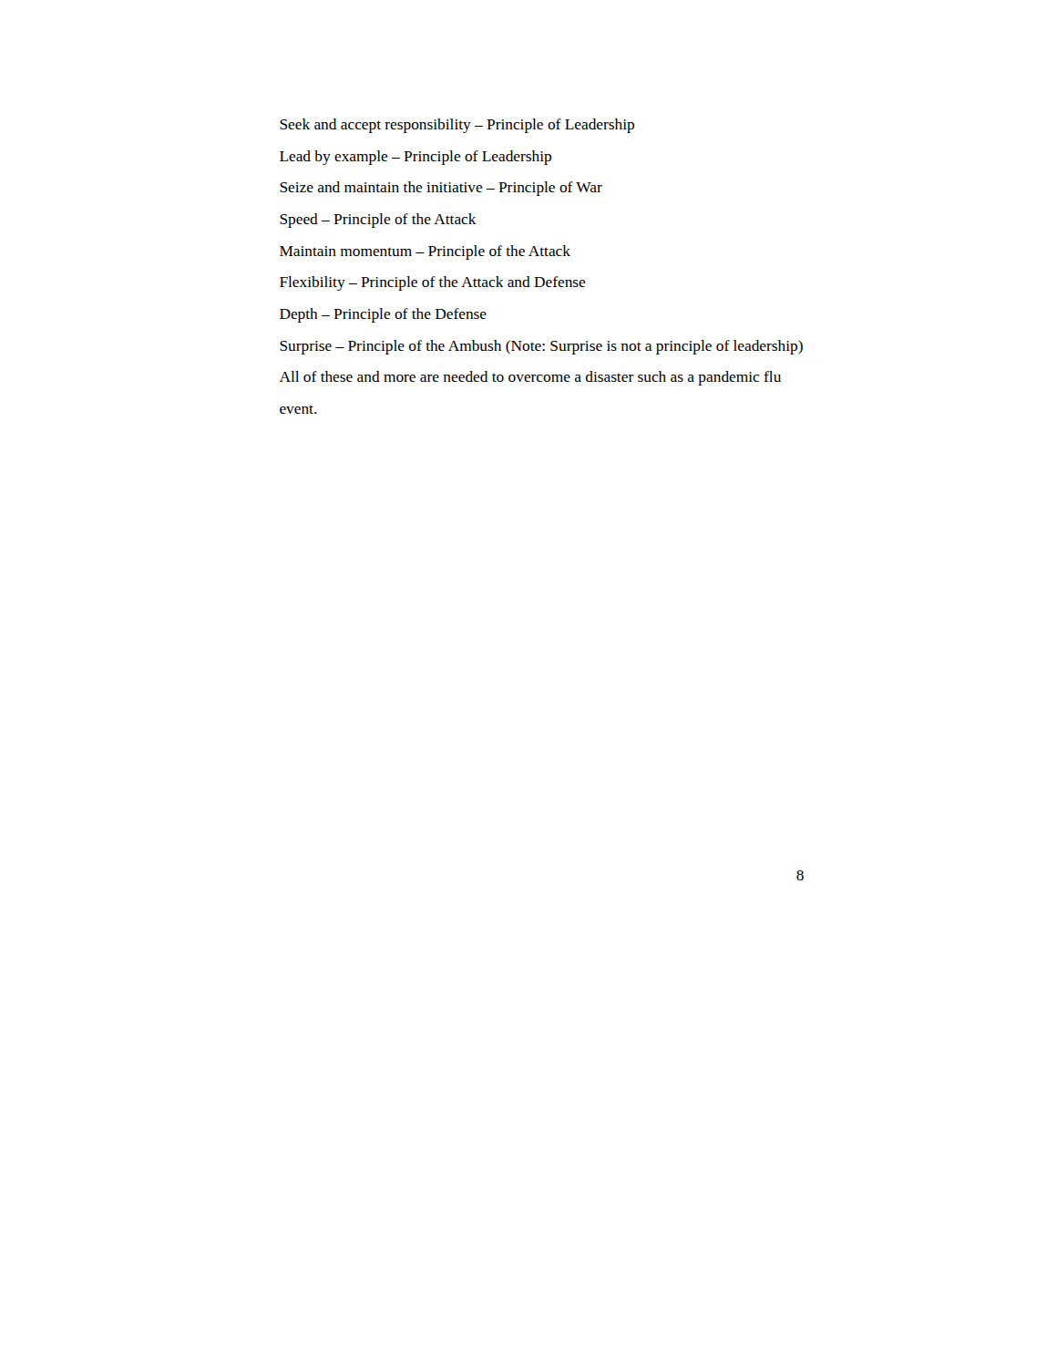Seek and accept responsibility – Principle of Leadership
Lead by example – Principle of Leadership
Seize and maintain the initiative – Principle of War
Speed – Principle of the Attack
Maintain momentum – Principle of the Attack
Flexibility – Principle of the Attack and Defense
Depth – Principle of the Defense
Surprise – Principle of the Ambush (Note: Surprise is not a principle of leadership)
All of these and more are needed to overcome a disaster such as a pandemic flu event.
8